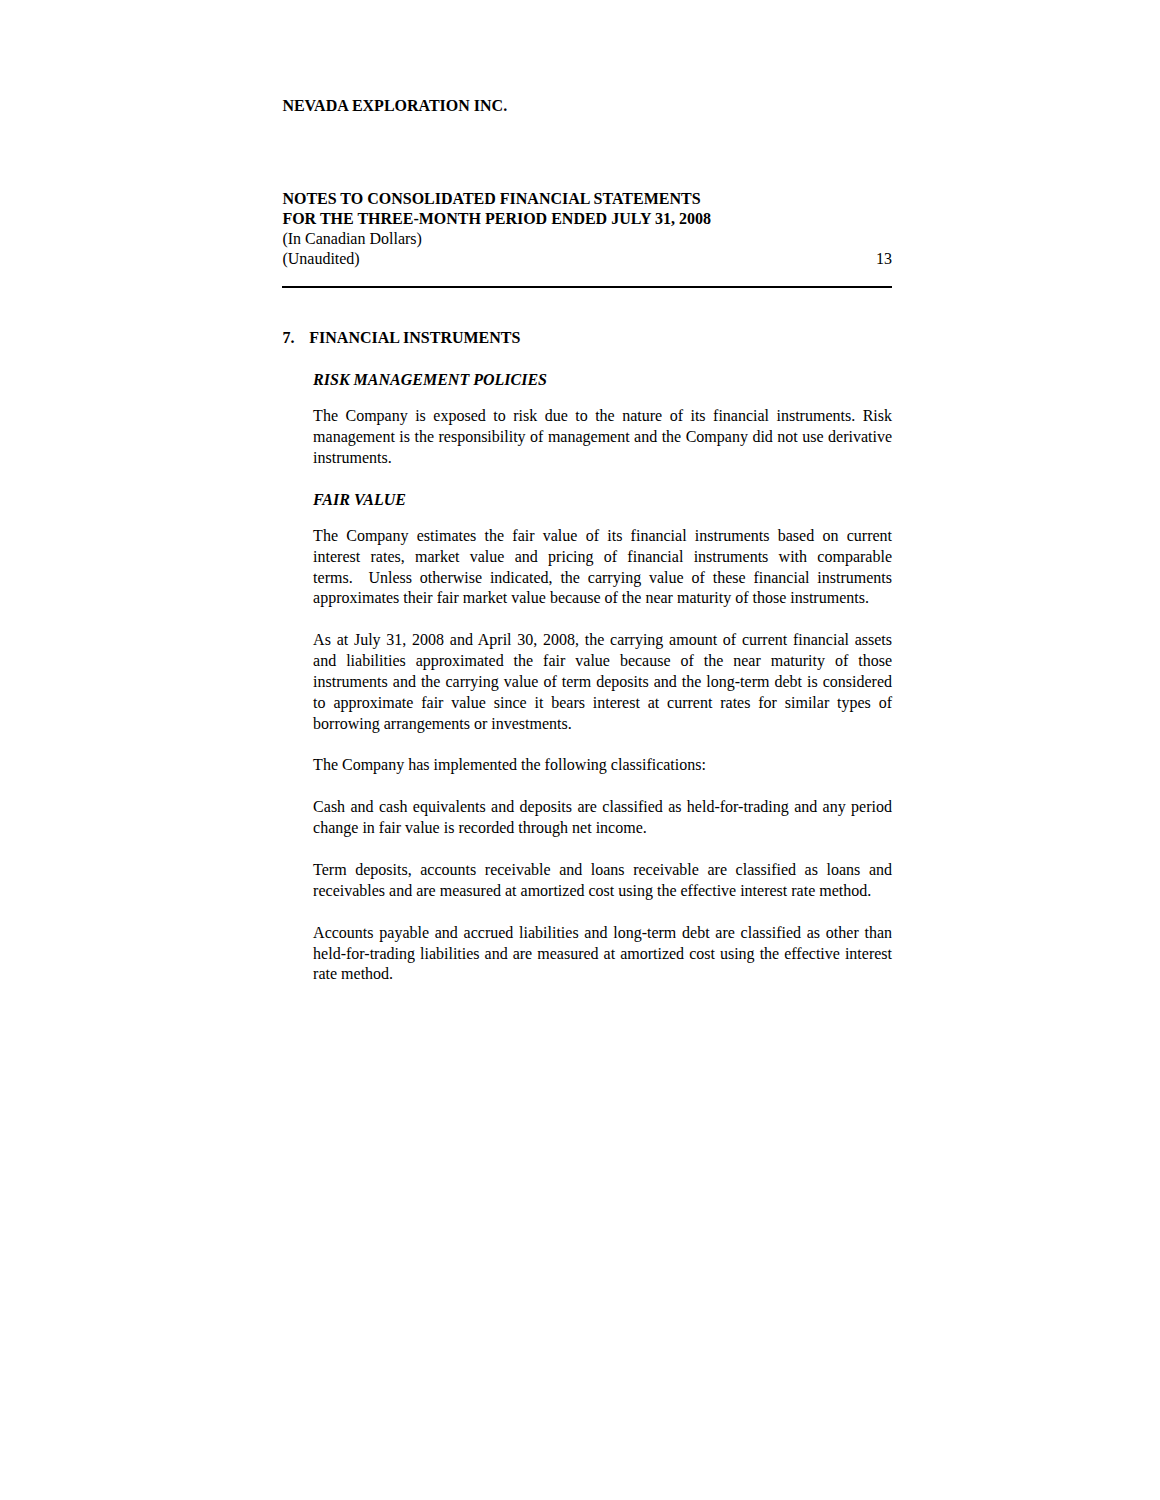NEVADA EXPLORATION INC.
NOTES TO CONSOLIDATED FINANCIAL STATEMENTS
FOR THE THREE-MONTH PERIOD ENDED JULY 31, 2008
(In Canadian Dollars)
(Unaudited) 13
7. FINANCIAL INSTRUMENTS
RISK MANAGEMENT POLICIES
The Company is exposed to risk due to the nature of its financial instruments. Risk management is the responsibility of management and the Company did not use derivative instruments.
FAIR VALUE
The Company estimates the fair value of its financial instruments based on current interest rates, market value and pricing of financial instruments with comparable terms. Unless otherwise indicated, the carrying value of these financial instruments approximates their fair market value because of the near maturity of those instruments.
As at July 31, 2008 and April 30, 2008, the carrying amount of current financial assets and liabilities approximated the fair value because of the near maturity of those instruments and the carrying value of term deposits and the long-term debt is considered to approximate fair value since it bears interest at current rates for similar types of borrowing arrangements or investments.
The Company has implemented the following classifications:
Cash and cash equivalents and deposits are classified as held-for-trading and any period change in fair value is recorded through net income.
Term deposits, accounts receivable and loans receivable are classified as loans and receivables and are measured at amortized cost using the effective interest rate method.
Accounts payable and accrued liabilities and long-term debt are classified as other than held-for-trading liabilities and are measured at amortized cost using the effective interest rate method.